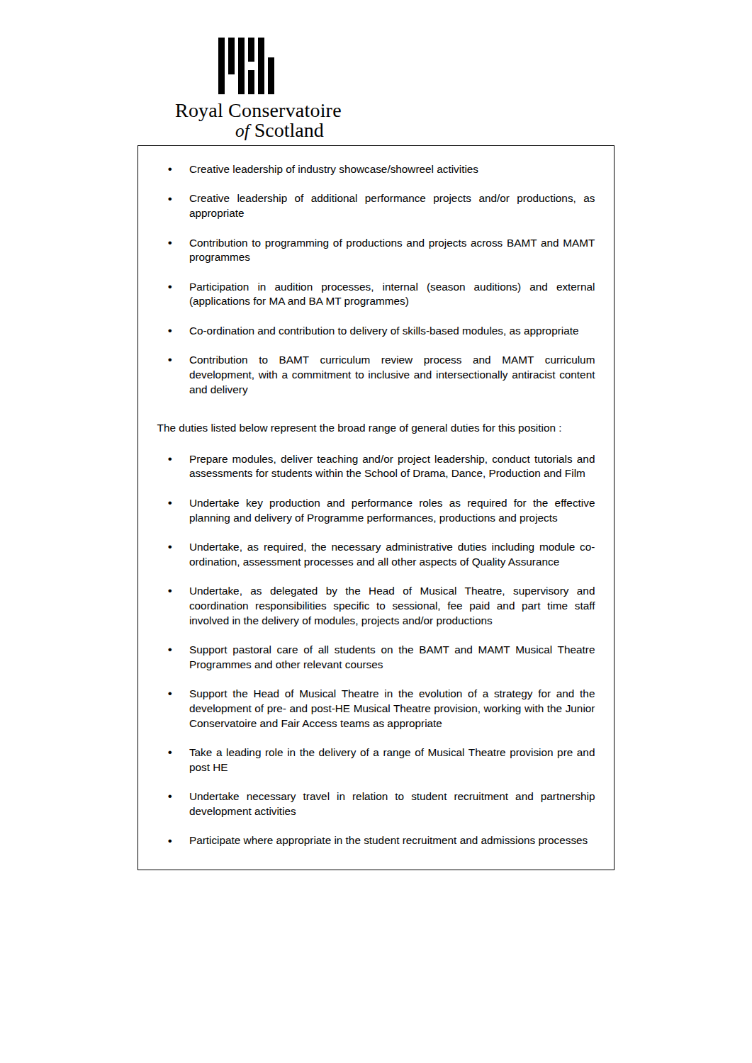Royal Conservatoire
of Scotland
Creative leadership of industry showcase/showreel activities
Creative leadership of additional performance projects and/or productions, as appropriate
Contribution to programming of productions and projects across BAMT and MAMT programmes
Participation in audition processes, internal (season auditions) and external (applications for MA and BA MT programmes)
Co-ordination and contribution to delivery of skills-based modules, as appropriate
Contribution to BAMT curriculum review process and MAMT curriculum development, with a commitment to inclusive and intersectionally antiracist content and delivery
The duties listed below represent the broad range of general duties for this position :
Prepare modules, deliver teaching and/or project leadership, conduct tutorials and assessments for students within the School of Drama, Dance, Production and Film
Undertake key production and performance roles as required for the effective planning and delivery of Programme performances, productions and projects
Undertake, as required, the necessary administrative duties including module co-ordination, assessment processes and all other aspects of Quality Assurance
Undertake, as delegated by the Head of Musical Theatre, supervisory and coordination responsibilities specific to sessional, fee paid and part time staff involved in the delivery of modules, projects and/or productions
Support pastoral care of all students on the BAMT and MAMT Musical Theatre Programmes and other relevant courses
Support the Head of Musical Theatre in the evolution of a strategy for and the development of pre- and post-HE Musical Theatre provision, working with the Junior Conservatoire and Fair Access teams as appropriate
Take a leading role in the delivery of a range of Musical Theatre provision pre and post HE
Undertake necessary travel in relation to student recruitment and partnership development activities
Participate where appropriate in the student recruitment and admissions processes